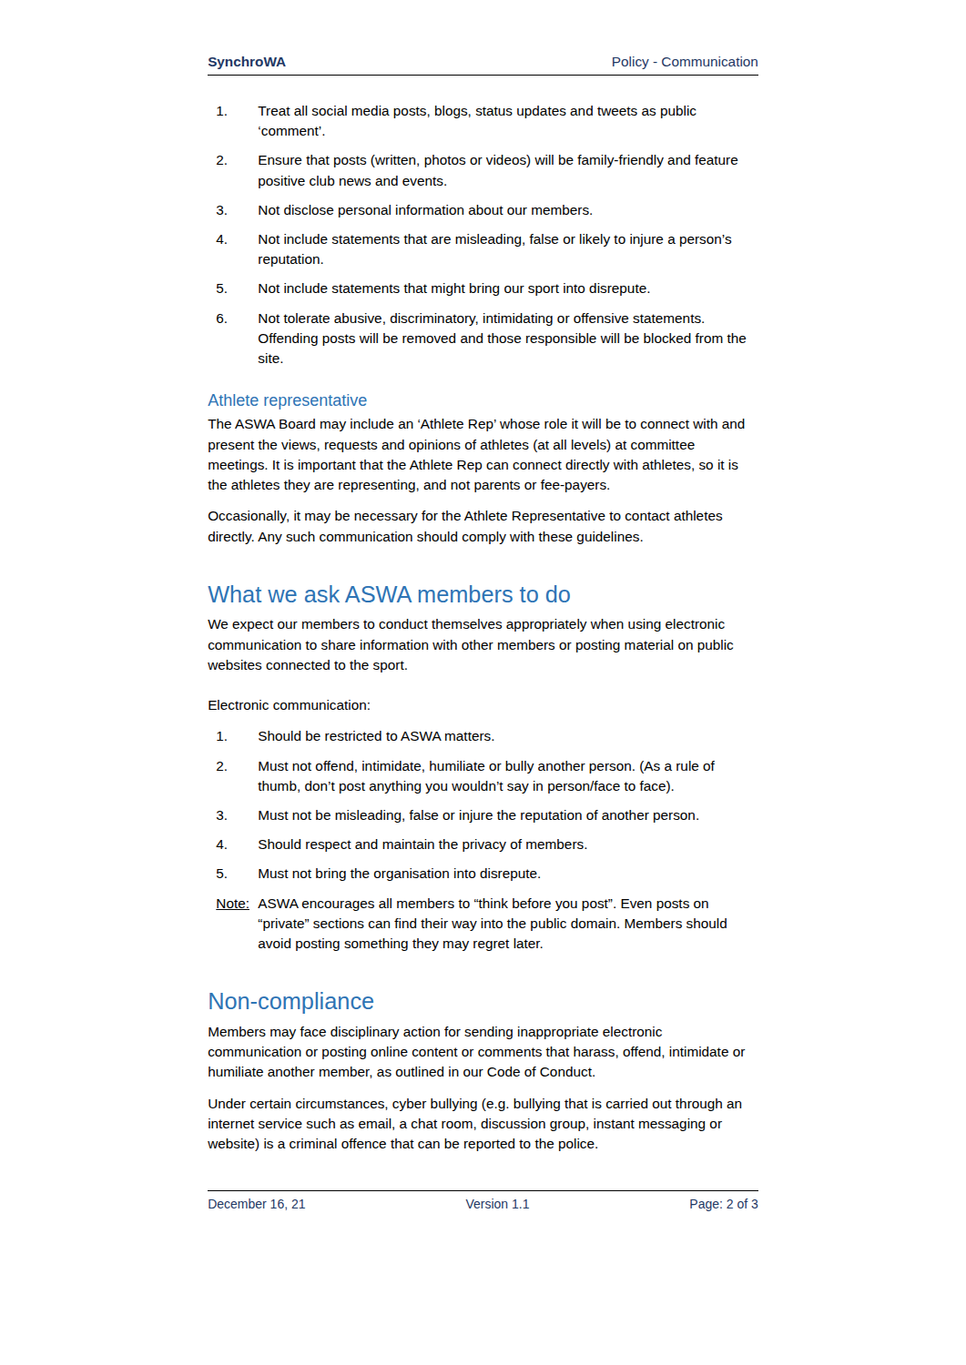SynchroWA
Policy - Communication
Treat all social media posts, blogs, status updates and tweets as public ‘comment’.
Ensure that posts (written, photos or videos) will be family-friendly and feature positive club news and events.
Not disclose personal information about our members.
Not include statements that are misleading, false or likely to injure a person’s reputation.
Not include statements that might bring our sport into disrepute.
Not tolerate abusive, discriminatory, intimidating or offensive statements. Offending posts will be removed and those responsible will be blocked from the site.
Athlete representative
The ASWA Board may include an ‘Athlete Rep’ whose role it will be to connect with and present the views, requests and opinions of athletes (at all levels) at committee meetings. It is important that the Athlete Rep can connect directly with athletes, so it is the athletes they are representing, and not parents or fee-payers.
Occasionally, it may be necessary for the Athlete Representative to contact athletes directly. Any such communication should comply with these guidelines.
What we ask ASWA members to do
We expect our members to conduct themselves appropriately when using electronic communication to share information with other members or posting material on public websites connected to the sport.
Electronic communication:
Should be restricted to ASWA matters.
Must not offend, intimidate, humiliate or bully another person. (As a rule of thumb, don’t post anything you wouldn’t say in person/face to face).
Must not be misleading, false or injure the reputation of another person.
Should respect and maintain the privacy of members.
Must not bring the organisation into disrepute.
Note: ASWA encourages all members to “think before you post”. Even posts on “private” sections can find their way into the public domain. Members should avoid posting something they may regret later.
Non-compliance
Members may face disciplinary action for sending inappropriate electronic communication or posting online content or comments that harass, offend, intimidate or humiliate another member, as outlined in our Code of Conduct.
Under certain circumstances, cyber bullying (e.g. bullying that is carried out through an internet service such as email, a chat room, discussion group, instant messaging or website) is a criminal offence that can be reported to the police.
December 16, 21
Version 1.1
Page: 2 of 3